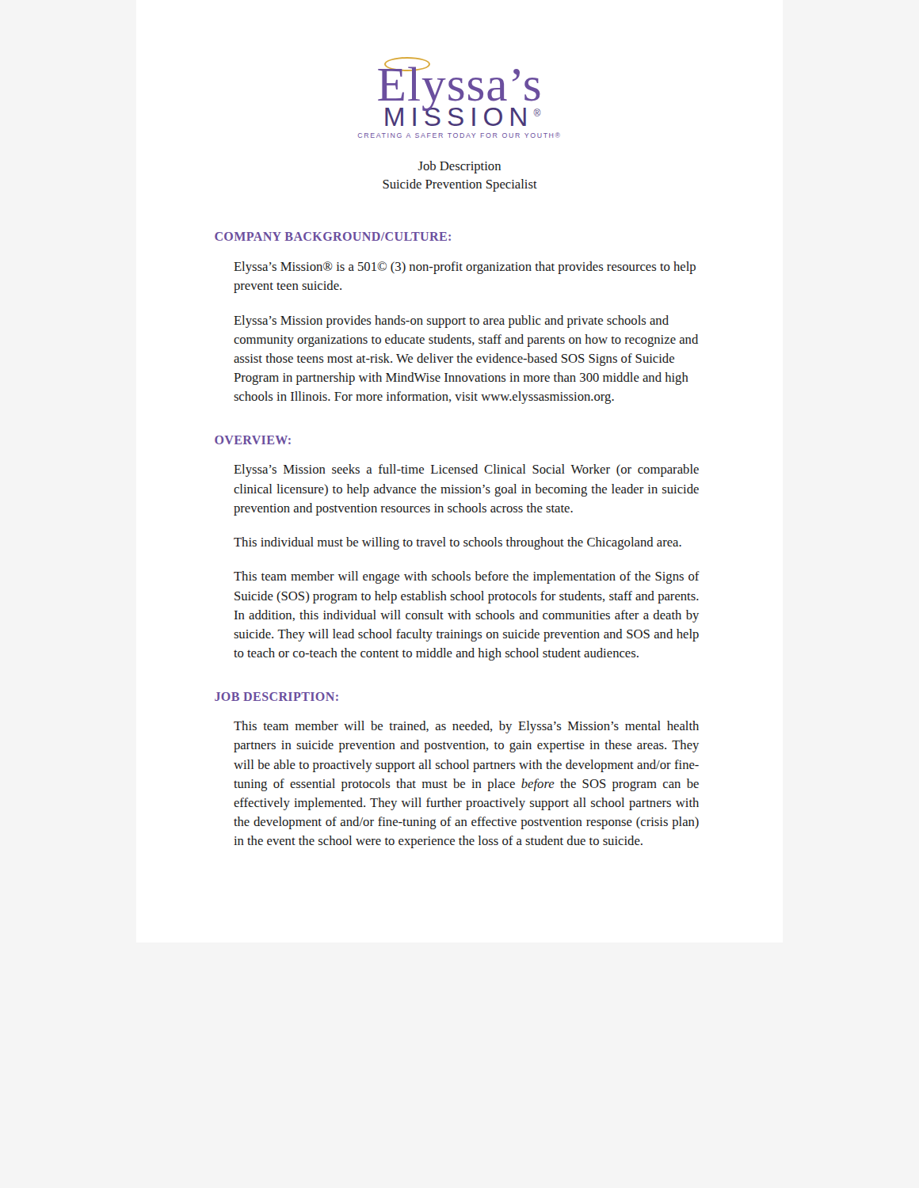Elyssa’s MISSION® CREATING A SAFER TODAY FOR OUR YOUTH®
Job Description
Suicide Prevention Specialist
COMPANY BACKGROUND/CULTURE:
Elyssa’s Mission® is a 501© (3) non-profit organization that provides resources to help prevent teen suicide.
Elyssa’s Mission provides hands-on support to area public and private schools and community organizations to educate students, staff and parents on how to recognize and assist those teens most at-risk. We deliver the evidence-based SOS Signs of Suicide Program in partnership with MindWise Innovations in more than 300 middle and high schools in Illinois. For more information, visit www.elyssasmission.org.
OVERVIEW:
Elyssa’s Mission seeks a full-time Licensed Clinical Social Worker (or comparable clinical licensure) to help advance the mission’s goal in becoming the leader in suicide prevention and postvention resources in schools across the state.
This individual must be willing to travel to schools throughout the Chicagoland area.
This team member will engage with schools before the implementation of the Signs of Suicide (SOS) program to help establish school protocols for students, staff and parents. In addition, this individual will consult with schools and communities after a death by suicide. They will lead school faculty trainings on suicide prevention and SOS and help to teach or co-teach the content to middle and high school student audiences.
JOB DESCRIPTION:
This team member will be trained, as needed, by Elyssa’s Mission’s mental health partners in suicide prevention and postvention, to gain expertise in these areas. They will be able to proactively support all school partners with the development and/or fine-tuning of essential protocols that must be in place before the SOS program can be effectively implemented. They will further proactively support all school partners with the development of and/or fine-tuning of an effective postvention response (crisis plan) in the event the school were to experience the loss of a student due to suicide.